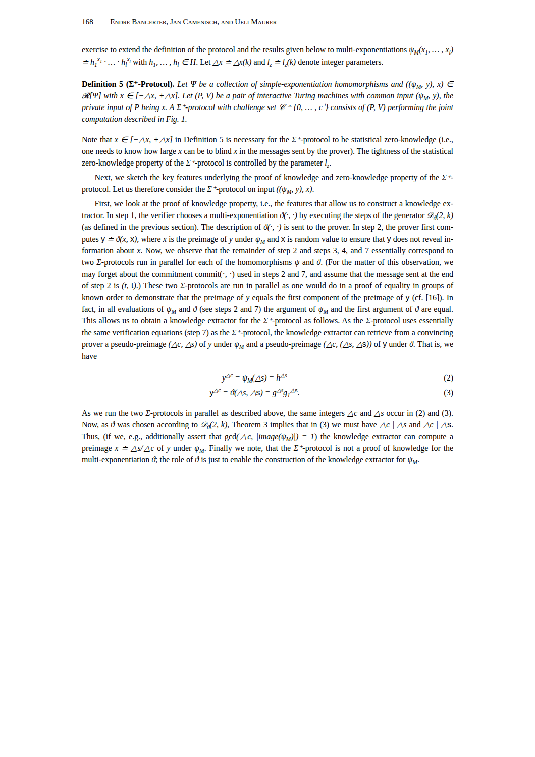168 Endre Bangerter, Jan Camenisch, and Ueli Maurer
exercise to extend the definition of the protocol and the results given below to multi-exponentiations ψM(x1, … , xl) ≐ h1x1 · … · hlxl with h1, … , hl ∈ H. Let △x ≐ △x(k) and lz ≐ lz(k) denote integer parameters.
Definition 5 (Σ⁺-Protocol). Let Ψ be a collection of simple-exponentiation homomorphisms and ((ψM, y), x) ∈ 𝓡[Ψ] with x ∈ [−△x, +△x]. Let (P, V) be a pair of interactive Turing machines with common input (ψM, y), the private input of P being x. A Σ⁺-protocol with challenge set 𝒞 ≐ {0, … , c⁺} consists of (P, V) performing the joint computation described in Fig. 1.
Note that x ∈ [−△x, +△x] in Definition 5 is necessary for the Σ⁺-protocol to be statistical zero-knowledge (i.e., one needs to know how large x can be to blind x in the messages sent by the prover). The tightness of the statistical zero-knowledge property of the Σ⁺-protocol is controlled by the parameter lz.
Next, we sketch the key features underlying the proof of knowledge and zero-knowledge property of the Σ⁺-protocol. Let us therefore consider the Σ⁺-protocol on input ((ψM, y), x).
First, we look at the proof of knowledge property, i.e., the features that allow us to construct a knowledge extractor. In step 1, the verifier chooses a multi-exponentiation ϑ(·, ·) by executing the steps of the generator 𝒟ϑ(2, k) (as defined in the previous section). The description of ϑ(·, ·) is sent to the prover. In step 2, the prover first computes y ≐ ϑ(x, x), where x is the preimage of y under ψM and x is random value to ensure that y does not reveal information about x. Now, we observe that the remainder of step 2 and steps 3, 4, and 7 essentially correspond to two Σ-protocols run in parallel for each of the homomorphisms ψ and ϑ. (For the matter of this observation, we may forget about the commitment commit(·, ·) used in steps 2 and 7, and assume that the message sent at the end of step 2 is (t, t).) These two Σ-protocols are run in parallel as one would do in a proof of equality in groups of known order to demonstrate that the preimage of y equals the first component of the preimage of y (cf. [16]). In fact, in all evaluations of ψM and ϑ (see steps 2 and 7) the argument of ψM and the first argument of ϑ are equal. This allows us to obtain a knowledge extractor for the Σ⁺-protocol as follows. As the Σ-protocol uses essentially the same verification equations (step 7) as the Σ⁺-protocol, the knowledge extractor can retrieve from a convincing prover a pseudo-preimage (△c, △s) of y under ψM and a pseudo-preimage (△c, (△s, △s)) of y under ϑ. That is, we have
| y △c = ψ M (△s) = h △s | (2) |
| y △c = ϑ(△s, △ s ) = g △s g 1 △ s . | (3) |
As we run the two Σ-protocols in parallel as described above, the same integers △c and △s occur in (2) and (3). Now, as ϑ was chosen according to 𝒟ϑ(2, k), Theorem 3 implies that in (3) we must have △c | △s and △c | △s. Thus, (if we, e.g., additionally assert that gcd(△c, |image(ψM)|) = 1) the knowledge extractor can compute a preimage x ≐ △s/△c of y under ψM. Finally we note, that the Σ⁺-protocol is not a proof of knowledge for the multi-exponentiation ϑ; the role of ϑ is just to enable the construction of the knowledge extractor for ψM.